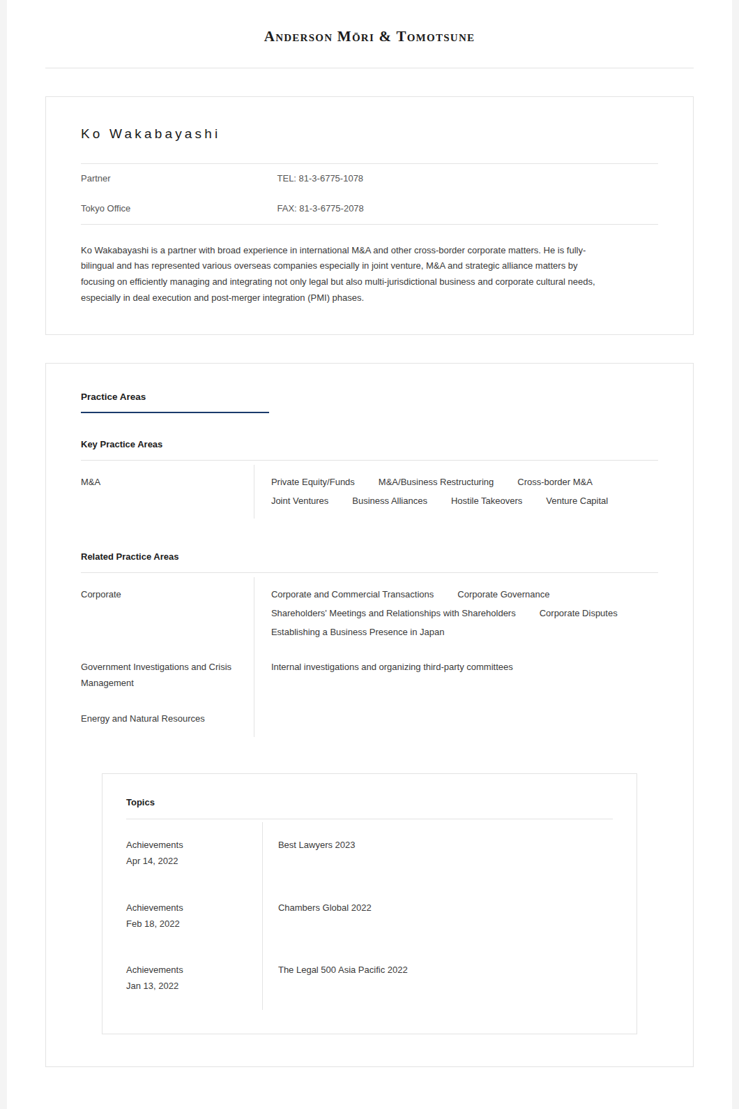Anderson Mōri & Tomotsune
Ko Wakabayashi
| Partner | TEL: 81-3-6775-1078 |
| Tokyo Office | FAX: 81-3-6775-2078 |
Ko Wakabayashi is a partner with broad experience in international M&A and other cross-border corporate matters. He is fully-bilingual and has represented various overseas companies especially in joint venture, M&A and strategic alliance matters by focusing on efficiently managing and integrating not only legal but also multi-jurisdictional business and corporate cultural needs, especially in deal execution and post-merger integration (PMI) phases.
Practice Areas
Key Practice Areas
| M&A | Private Equity/Funds M&A/Business Restructuring Cross-border M&A Joint Ventures Business Alliances Hostile Takeovers Venture Capital |
Related Practice Areas
| Corporate | Corporate and Commercial Transactions Corporate Governance Shareholders' Meetings and Relationships with Shareholders Corporate Disputes Establishing a Business Presence in Japan |
| Government Investigations and Crisis Management | Internal investigations and organizing third-party committees |
| Energy and Natural Resources | |
Topics
| Achievements Apr 14, 2022 | Best Lawyers 2023 |
| Achievements Feb 18, 2022 | Chambers Global 2022 |
| Achievements Jan 13, 2022 | The Legal 500 Asia Pacific 2022 |